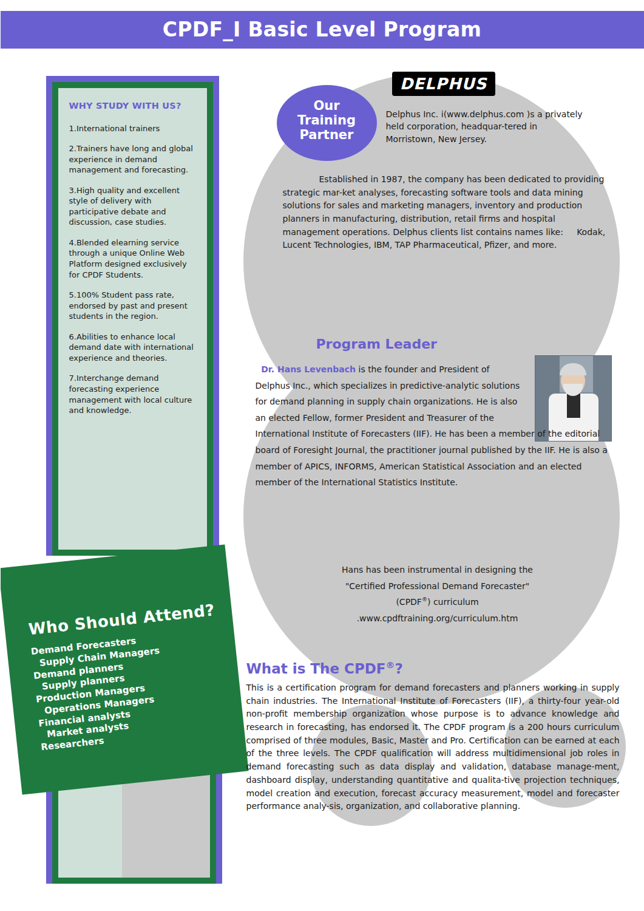CPDF_I Basic Level Program
WHY STUDY WITH US?
1.International trainers
2.Trainers have long and global experience in demand management and forecasting.
3.High quality and excellent style of delivery with participative debate and discussion, case studies.
4.Blended elearning service through a unique Online Web Platform designed exclusively for CPDF Students.
5.100% Student pass rate, endorsed by past and present students in the region.
6.Abilities to enhance local demand date with international experience and theories.
7.Interchange demand forecasting experience management with local culture and knowledge.
Who Should Attend?
Demand Forecasters
Supply Chain Managers
Demand planners
Supply planners
Production Managers
Operations Managers
Financial analysts
Market analysts
Researchers
DELPHUS
Our
Training
Partner
Delphus Inc. i(www.delphus.com )s a privately held corporation, headquar-tered in Morristown, New Jersey.
Established in 1987, the company has been dedicated to providing strategic mar-ket analyses, forecasting software tools and data mining solutions for sales and marketing managers, inventory and production planners in manufacturing, distribution, retail firms and hospital management operations. Delphus clients list contains names like: Kodak, Lucent Technologies, IBM, TAP Pharmaceutical, Pfizer, and more.
Program Leader
Dr. Hans Levenbach is the founder and President of Delphus Inc., which specializes in predictive-analytic solutions for demand planning in supply chain organizations. He is also an elected Fellow, former President and Treasurer of the
International Institute of Forecasters (IIF). He has been a member of the editorial board of Foresight Journal, the practitioner journal published by the IIF. He is also a member of APICS, INFORMS, American Statistical Association and an elected member of the International Statistics Institute.
Hans has been instrumental in designing the
"Certified Professional Demand Forecaster"
(CPDF®) curriculum
.www.cpdftraining.org/curriculum.htm
What is The CPDF®?
This is a certification program for demand forecasters and planners working in supply chain industries. The International Institute of Forecasters (IIF), a thirty-four year-old non-profit membership organization whose purpose is to advance knowledge and research in forecasting, has endorsed it. The CPDF program is a 200 hours curriculum comprised of three modules, Basic, Master and Pro. Certification can be earned at each of the three levels. The CPDF qualification will address multidimensional job roles in demand forecasting such as data display and validation, database manage-ment, dashboard display, understanding quantitative and qualita-tive projection techniques, model creation and execution, forecast accuracy measurement, model and forecaster performance analy-sis, organization, and collaborative planning.